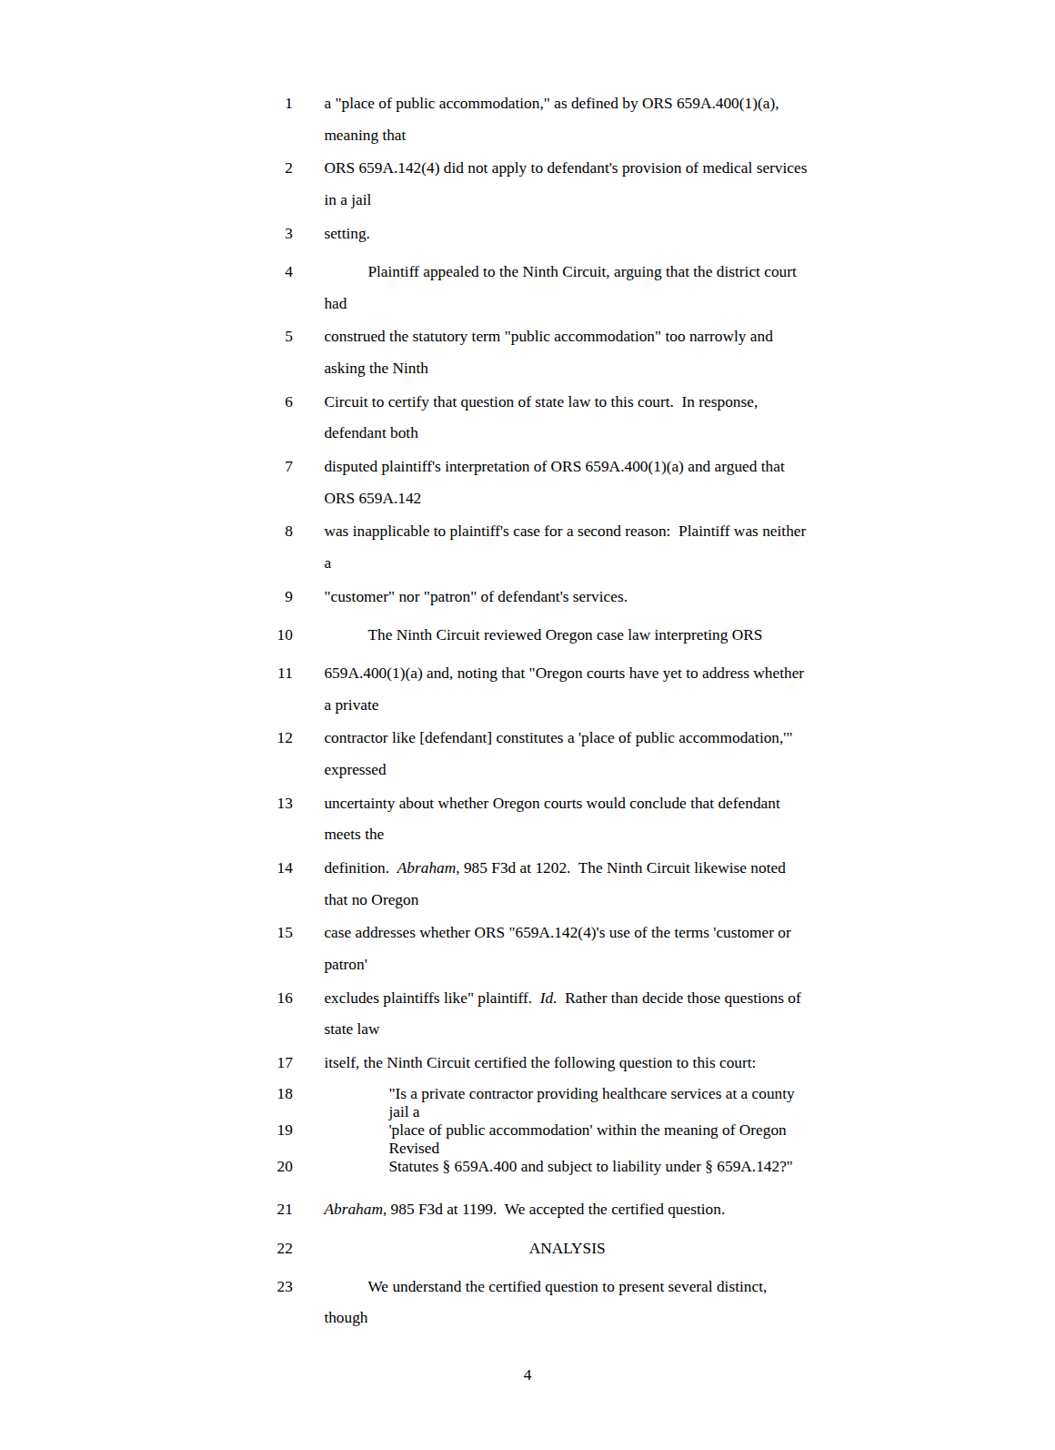| 1 | a "place of public accommodation," as defined by ORS 659A.400(1)(a), meaning that |
| 2 | ORS 659A.142(4) did not apply to defendant's provision of medical services in a jail |
| 3 | setting. |
| 4 | Plaintiff appealed to the Ninth Circuit, arguing that the district court had |
| 5 | construed the statutory term "public accommodation" too narrowly and asking the Ninth |
| 6 | Circuit to certify that question of state law to this court. In response, defendant both |
| 7 | disputed plaintiff's interpretation of ORS 659A.400(1)(a) and argued that ORS 659A.142 |
| 8 | was inapplicable to plaintiff's case for a second reason: Plaintiff was neither a |
| 9 | "customer" nor "patron" of defendant's services. |
| 10 | The Ninth Circuit reviewed Oregon case law interpreting ORS |
| 11 | 659A.400(1)(a) and, noting that "Oregon courts have yet to address whether a private |
| 12 | contractor like [defendant] constitutes a 'place of public accommodation,'" expressed |
| 13 | uncertainty about whether Oregon courts would conclude that defendant meets the |
| 14 | definition. Abraham , 985 F3d at 1202. The Ninth Circuit likewise noted that no Oregon |
| 15 | case addresses whether ORS "659A.142(4)'s use of the terms 'customer or patron' |
| 16 | excludes plaintiffs like" plaintiff. Id. Rather than decide those questions of state law |
| 17 | itself, the Ninth Circuit certified the following question to this court: |
| 18 | "Is a private contractor providing healthcare services at a county jail a |
| 19 | 'place of public accommodation' within the meaning of Oregon Revised |
| 20 | Statutes § 659A.400 and subject to liability under § 659A.142?" |
| 21 | Abraham , 985 F3d at 1199. We accepted the certified question. |
| 22 | ANALYSIS |
| 23 | We understand the certified question to present several distinct, though |
4